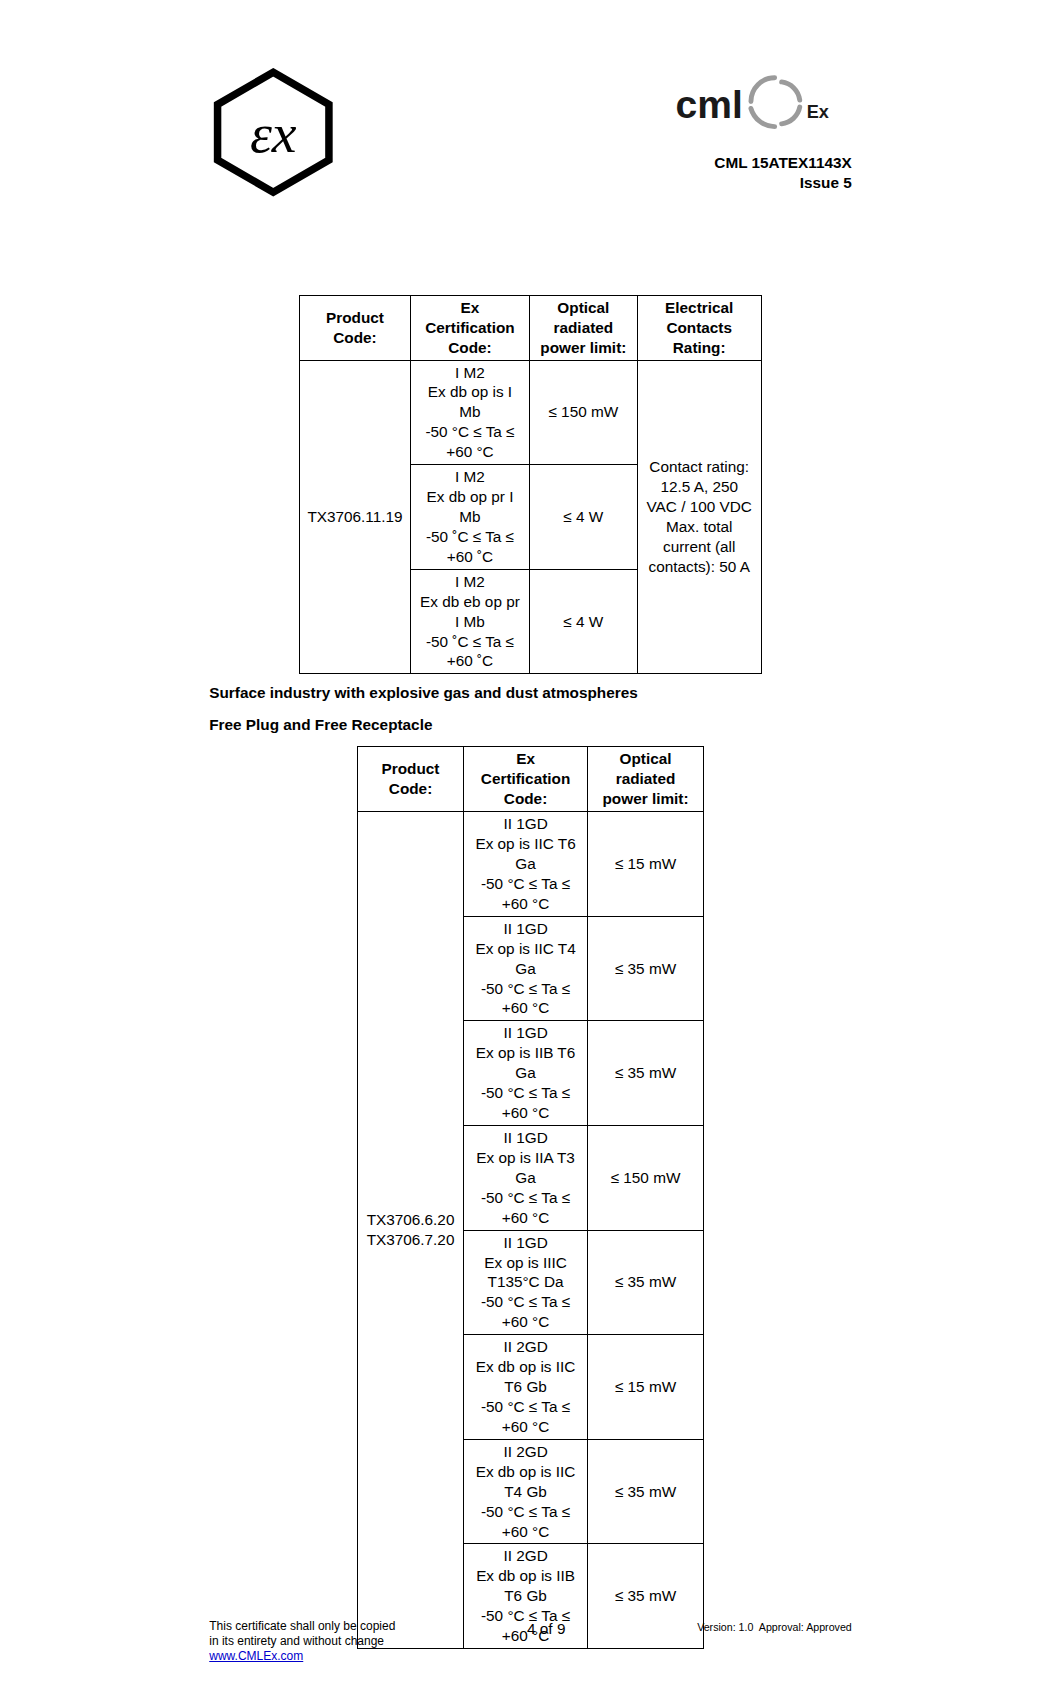εx
cml Ex
CML 15ATEX1143X
Issue 5
| Product Code: | Ex Certification Code: | Optical radiated power limit: | Electrical Contacts Rating: |
| --- | --- | --- | --- |
| TX3706.11.19 | I M2 Ex db op is I Mb -50 °C ≤ Ta ≤ +60 °C | ≤ 150 mW | Contact rating: 12.5 A, 250 VAC / 100 VDC Max. total current (all contacts): 50 A |
| I M2 Ex db op pr I Mb -50 ˚C ≤ Ta ≤ +60 ˚C | ≤ 4 W |
| I M2 Ex db eb op pr I Mb -50 ˚C ≤ Ta ≤ +60 ˚C | ≤ 4 W |
Surface industry with explosive gas and dust atmospheres
Free Plug and Free Receptacle
| Product Code: | Ex Certification Code: | Optical radiated power limit: |
| --- | --- | --- |
| TX3706.6.20 TX3706.7.20 | II 1GD Ex op is IIC T6 Ga -50 °C ≤ Ta ≤ +60 °C | ≤ 15 mW |
| II 1GD Ex op is IIC T4 Ga -50 °C ≤ Ta ≤ +60 °C | ≤ 35 mW |
| II 1GD Ex op is IIB T6 Ga -50 °C ≤ Ta ≤ +60 °C | ≤ 35 mW |
| II 1GD Ex op is IIA T3 Ga -50 °C ≤ Ta ≤ +60 °C | ≤ 150 mW |
| II 1GD Ex op is IIIC T135°C Da -50 °C ≤ Ta ≤ +60 °C | ≤ 35 mW |
| II 2GD Ex db op is IIC T6 Gb -50 °C ≤ Ta ≤ +60 °C | ≤ 15 mW |
| II 2GD Ex db op is IIC T4 Gb -50 °C ≤ Ta ≤ +60 °C | ≤ 35 mW |
| II 2GD Ex db op is IIB T6 Gb -50 °C ≤ Ta ≤ +60 °C | ≤ 35 mW |
This certificate shall only be copied
in its entirety and without change
www.CMLEx.com
4 of 9
Version: 1.0 Approval: Approved